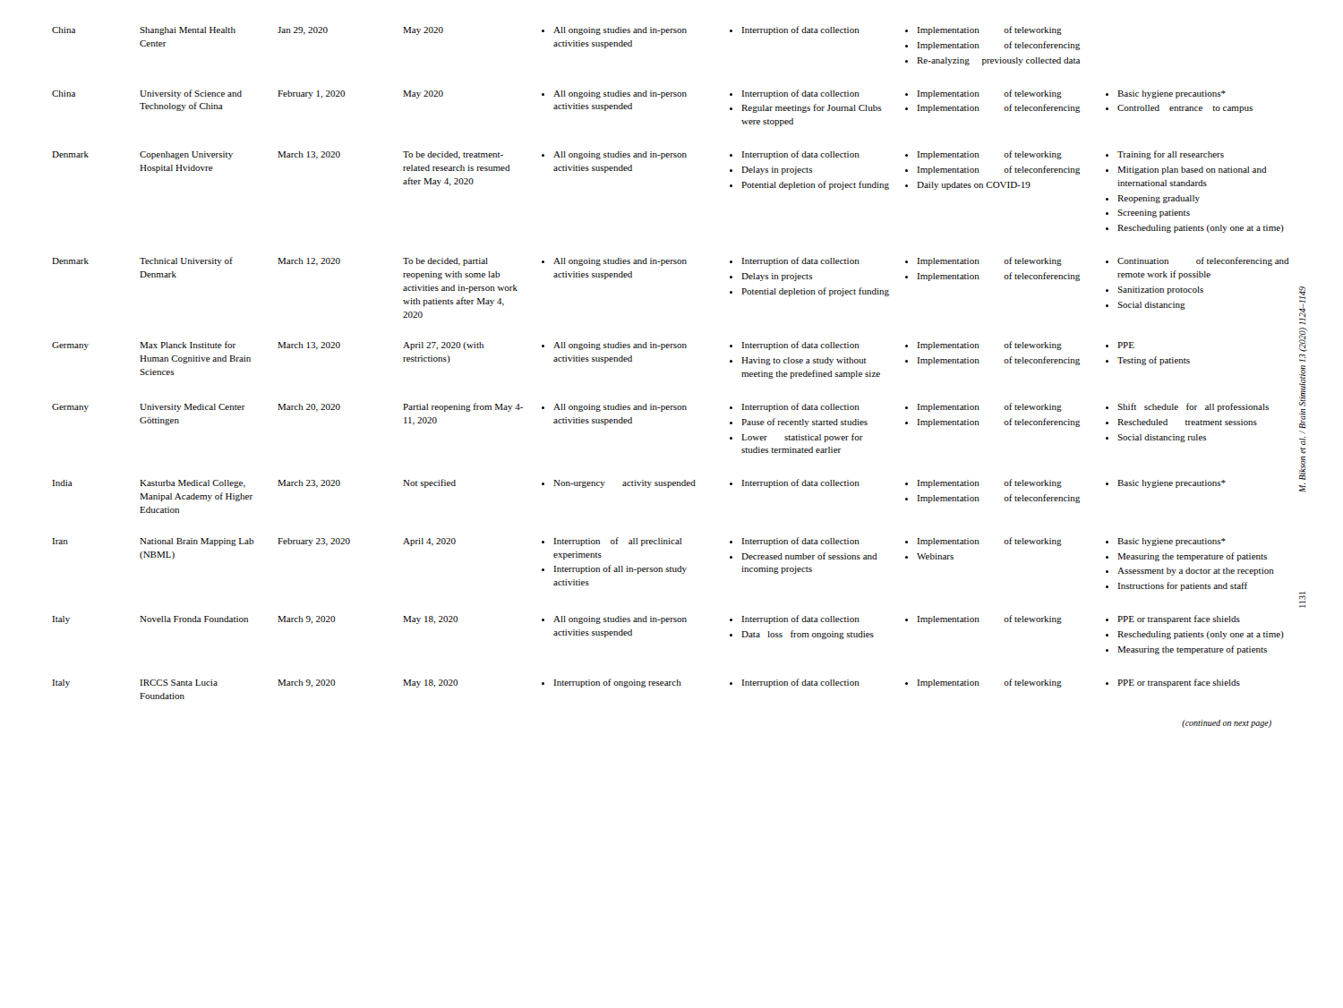M. Bikson et al. / Brain Stimulation 13 (2020) 1124–1149
1131
| China | Shanghai Mental Health Center | Jan 29, 2020 | May 2020 | All ongoing studies and in-person activities suspended | Interruption of data collection | Implementation of teleworking Implementation of teleconferencing Re-analyzing previously collected data | |
| China | University of Science and Technology of China | February 1, 2020 | May 2020 | All ongoing studies and in-person activities suspended | Interruption of data collection Regular meetings for Journal Clubs were stopped | Implementation of teleworking Implementation of teleconferencing | Basic hygiene precautions* Controlled entrance to campus |
| Denmark | Copenhagen University Hospital Hvidovre | March 13, 2020 | To be decided, treatment-related research is resumed after May 4, 2020 | All ongoing studies and in-person activities suspended | Interruption of data collection Delays in projects Potential depletion of project funding | Implementation of teleworking Implementation of teleconferencing Daily updates on COVID-19 | Training for all researchers Mitigation plan based on national and international standards Reopening gradually Screening patients Rescheduling patients (only one at a time) |
| Denmark | Technical University of Denmark | March 12, 2020 | To be decided, partial reopening with some lab activities and in-person work with patients after May 4, 2020 | All ongoing studies and in-person activities suspended | Interruption of data collection Delays in projects Potential depletion of project funding | Implementation of teleworking Implementation of teleconferencing | Continuation of teleconferencing and remote work if possible Sanitization protocols Social distancing |
| Germany | Max Planck Institute for Human Cognitive and Brain Sciences | March 13, 2020 | April 27, 2020 (with restrictions) | All ongoing studies and in-person activities suspended | Interruption of data collection Having to close a study without meeting the predefined sample size | Implementation of teleworking Implementation of teleconferencing | PPE Testing of patients |
| Germany | University Medical Center Göttingen | March 20, 2020 | Partial reopening from May 4-11, 2020 | All ongoing studies and in-person activities suspended | Interruption of data collection Pause of recently started studies Lower statistical power for studies terminated earlier | Implementation of teleworking Implementation of teleconferencing | Shift schedule for all professionals Rescheduled treatment sessions Social distancing rules |
| India | Kasturba Medical College, Manipal Academy of Higher Education | March 23, 2020 | Not specified | Non-urgency activity suspended | Interruption of data collection | Implementation of teleworking Implementation of teleconferencing | Basic hygiene precautions* |
| Iran | National Brain Mapping Lab (NBML) | February 23, 2020 | April 4, 2020 | Interruption of all preclinical experiments Interruption of all in-person study activities | Interruption of data collection Decreased number of sessions and incoming projects | Implementation of teleworking Webinars | Basic hygiene precautions* Measuring the temperature of patients Assessment by a doctor at the reception Instructions for patients and staff |
| Italy | Novella Fronda Foundation | March 9, 2020 | May 18, 2020 | All ongoing studies and in-person activities suspended | Interruption of data collection Data loss from ongoing studies | Implementation of teleworking | PPE or transparent face shields Rescheduling patients (only one at a time) Measuring the temperature of patients |
| Italy | IRCCS Santa Lucia Foundation | March 9, 2020 | May 18, 2020 | Interruption of ongoing research | Interruption of data collection | Implementation of teleworking | PPE or transparent face shields |
(continued on next page)